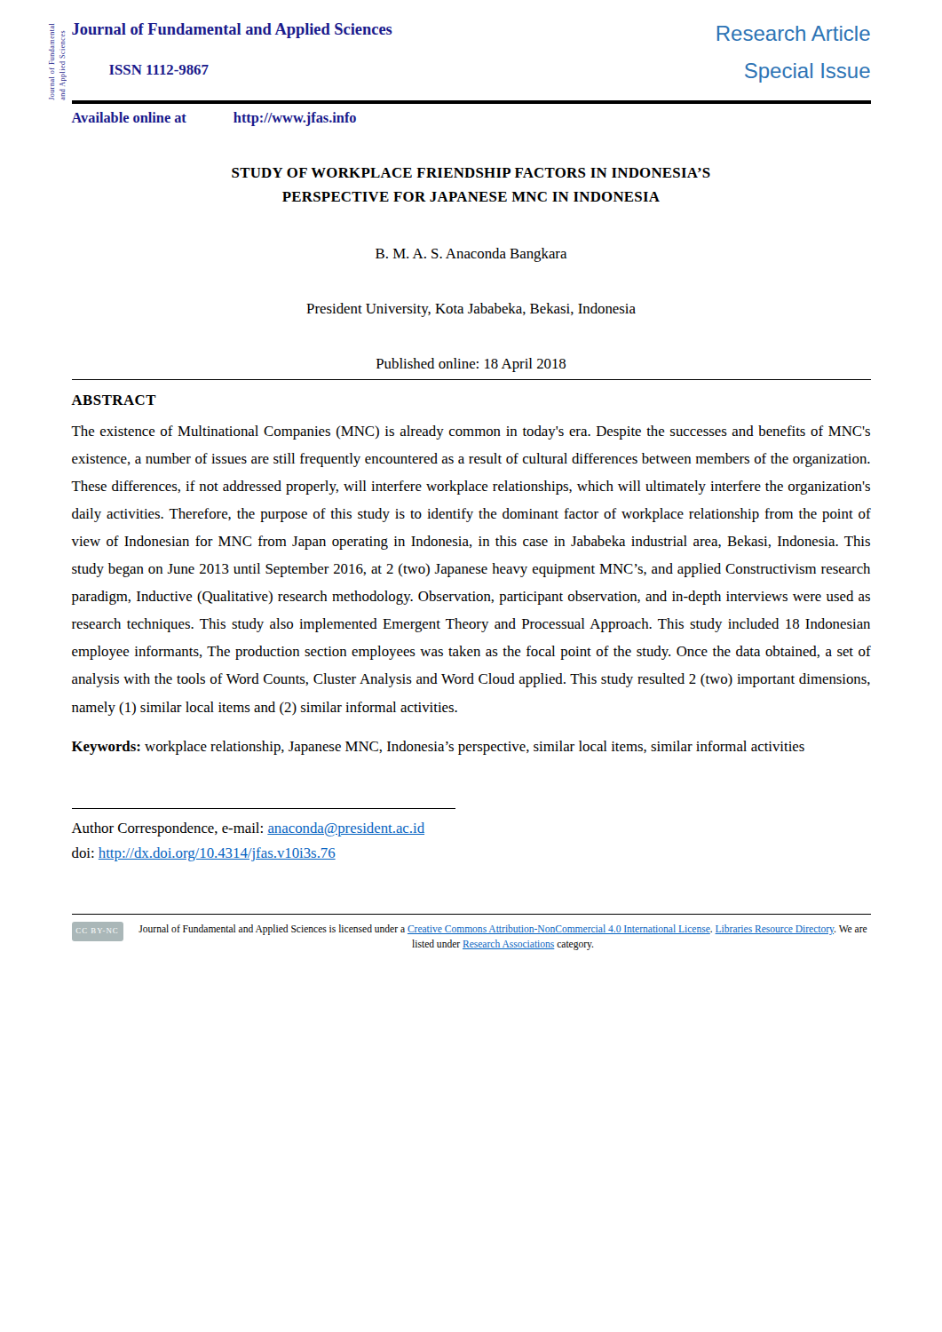Journal of Fundamental and Applied Sciences
Journal of Fundamental and Applied Sciences
ISSN 1112-9867
Research Article
Special Issue
Available online at http://www.jfas.info
STUDY OF WORKPLACE FRIENDSHIP FACTORS IN INDONESIA’S
PERSPECTIVE FOR JAPANESE MNC IN INDONESIA
B. M. A. S. Anaconda Bangkara
President University, Kota Jababeka, Bekasi, Indonesia
Published online: 18 April 2018
ABSTRACT
The existence of Multinational Companies (MNC) is already common in today's era. Despite the successes and benefits of MNC's existence, a number of issues are still frequently encountered as a result of cultural differences between members of the organization. These differences, if not addressed properly, will interfere workplace relationships, which will ultimately interfere the organization's daily activities. Therefore, the purpose of this study is to identify the dominant factor of workplace relationship from the point of view of Indonesian for MNC from Japan operating in Indonesia, in this case in Jababeka industrial area, Bekasi, Indonesia. This study began on June 2013 until September 2016, at 2 (two) Japanese heavy equipment MNC’s, and applied Constructivism research paradigm, Inductive (Qualitative) research methodology. Observation, participant observation, and in-depth interviews were used as research techniques. This study also implemented Emergent Theory and Processual Approach. This study included 18 Indonesian employee informants, The production section employees was taken as the focal point of the study. Once the data obtained, a set of analysis with the tools of Word Counts, Cluster Analysis and Word Cloud applied. This study resulted 2 (two) important dimensions, namely (1) similar local items and (2) similar informal activities.
Keywords: workplace relationship, Japanese MNC, Indonesia’s perspective, similar local items, similar informal activities
Author Correspondence, e-mail: anaconda@president.ac.id
doi: http://dx.doi.org/10.4314/jfas.v10i3s.76
CC BY-NC
Journal of Fundamental and Applied Sciences is licensed under a Creative Commons Attribution-NonCommercial 4.0 International License. Libraries Resource Directory. We are listed under Research Associations category.